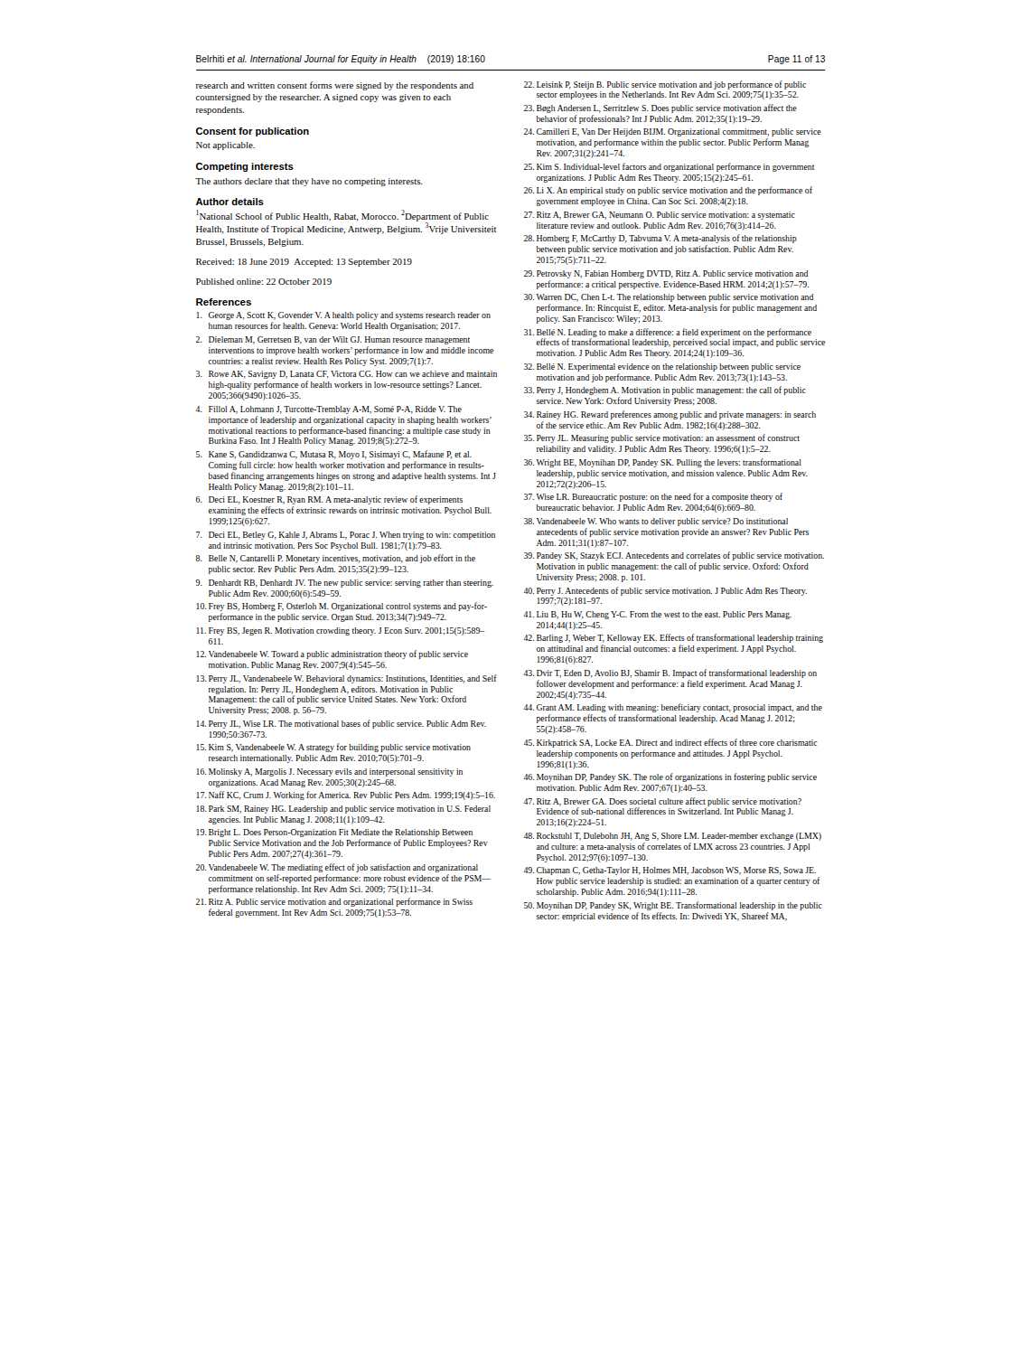Belrhiti et al. International Journal for Equity in Health (2019) 18:160
Page 11 of 13
research and written consent forms were signed by the respondents and countersigned by the researcher. A signed copy was given to each respondents.
Consent for publication
Not applicable.
Competing interests
The authors declare that they have no competing interests.
Author details
1National School of Public Health, Rabat, Morocco. 2Department of Public Health, Institute of Tropical Medicine, Antwerp, Belgium. 3Vrije Universiteit Brussel, Brussels, Belgium.
Received: 18 June 2019 Accepted: 13 September 2019
Published online: 22 October 2019
References
George A, Scott K, Govender V. A health policy and systems research reader on human resources for health. Geneva: World Health Organisation; 2017.
Dieleman M, Gerretsen B, van der Wilt GJ. Human resource management interventions to improve health workers’ performance in low and middle income countries: a realist review. Health Res Policy Syst. 2009;7(1):7.
Rowe AK, Savigny D, Lanata CF, Victora CG. How can we achieve and maintain high-quality performance of health workers in low-resource settings? Lancet. 2005;366(9490):1026–35.
Fillol A, Lohmann J, Turcotte-Tremblay A-M, Somé P-A, Ridde V. The importance of leadership and organizational capacity in shaping health workers’ motivational reactions to performance-based financing: a multiple case study in Burkina Faso. Int J Health Policy Manag. 2019;8(5):272–9.
Kane S, Gandidzanwa C, Mutasa R, Moyo I, Sisimayi C, Mafaune P, et al. Coming full circle: how health worker motivation and performance in results-based financing arrangements hinges on strong and adaptive health systems. Int J Health Policy Manag. 2019;8(2):101–11.
Deci EL, Koestner R, Ryan RM. A meta-analytic review of experiments examining the effects of extrinsic rewards on intrinsic motivation. Psychol Bull. 1999;125(6):627.
Deci EL, Betley G, Kahle J, Abrams L, Porac J. When trying to win: competition and intrinsic motivation. Pers Soc Psychol Bull. 1981;7(1):79–83.
Belle N, Cantarelli P. Monetary incentives, motivation, and job effort in the public sector. Rev Public Pers Adm. 2015;35(2):99–123.
Denhardt RB, Denhardt JV. The new public service: serving rather than steering. Public Adm Rev. 2000;60(6):549–59.
Frey BS, Homberg F, Osterloh M. Organizational control systems and pay-for-performance in the public service. Organ Stud. 2013;34(7):949–72.
Frey BS, Jegen R. Motivation crowding theory. J Econ Surv. 2001;15(5):589–611.
Vandenabeele W. Toward a public administration theory of public service motivation. Public Manag Rev. 2007;9(4):545–56.
Perry JL, Vandenabeele W. Behavioral dynamics: Institutions, Identities, and Self regulation. In: Perry JL, Hondeghem A, editors. Motivation in Public Management: the call of public service United States. New York: Oxford University Press; 2008. p. 56–79.
Perry JL, Wise LR. The motivational bases of public service. Public Adm Rev. 1990;50:367-73.
Kim S, Vandenabeele W. A strategy for building public service motivation research internationally. Public Adm Rev. 2010;70(5):701–9.
Molinsky A, Margolis J. Necessary evils and interpersonal sensitivity in organizations. Acad Manag Rev. 2005;30(2):245–68.
Naff KC, Crum J. Working for America. Rev Public Pers Adm. 1999;19(4):5–16.
Park SM, Rainey HG. Leadership and public service motivation in U.S. Federal agencies. Int Public Manag J. 2008;11(1):109–42.
Bright L. Does Person-Organization Fit Mediate the Relationship Between Public Service Motivation and the Job Performance of Public Employees? Rev Public Pers Adm. 2007;27(4):361–79.
Vandenabeele W. The mediating effect of job satisfaction and organizational commitment on self-reported performance: more robust evidence of the PSM—performance relationship. Int Rev Adm Sci. 2009; 75(1):11–34.
Ritz A. Public service motivation and organizational performance in Swiss federal government. Int Rev Adm Sci. 2009;75(1):53–78.
Leisink P, Steijn B. Public service motivation and job performance of public sector employees in the Netherlands. Int Rev Adm Sci. 2009;75(1):35–52.
Bøgh Andersen L, Serritzlew S. Does public service motivation affect the behavior of professionals? Int J Public Adm. 2012;35(1):19–29.
Camilleri E, Van Der Heijden BIJM. Organizational commitment, public service motivation, and performance within the public sector. Public Perform Manag Rev. 2007;31(2):241–74.
Kim S. Individual-level factors and organizational performance in government organizations. J Public Adm Res Theory. 2005;15(2):245–61.
Li X. An empirical study on public service motivation and the performance of government employee in China. Can Soc Sci. 2008;4(2):18.
Ritz A, Brewer GA, Neumann O. Public service motivation: a systematic literature review and outlook. Public Adm Rev. 2016;76(3):414–26.
Homberg F, McCarthy D, Tabvuma V. A meta-analysis of the relationship between public service motivation and job satisfaction. Public Adm Rev. 2015;75(5):711–22.
Petrovsky N, Fabian Homberg DVTD, Ritz A. Public service motivation and performance: a critical perspective. Evidence-Based HRM. 2014;2(1):57–79.
Warren DC, Chen L-t. The relationship between public service motivation and performance. In: Rincquist E, editor. Meta-analysis for public management and policy. San Francisco: Wiley; 2013.
Bellé N. Leading to make a difference: a field experiment on the performance effects of transformational leadership, perceived social impact, and public service motivation. J Public Adm Res Theory. 2014;24(1):109–36.
Bellé N. Experimental evidence on the relationship between public service motivation and job performance. Public Adm Rev. 2013;73(1):143–53.
Perry J, Hondeghem A. Motivation in public management: the call of public service. New York: Oxford University Press; 2008.
Rainey HG. Reward preferences among public and private managers: in search of the service ethic. Am Rev Public Adm. 1982;16(4):288–302.
Perry JL. Measuring public service motivation: an assessment of construct reliability and validity. J Public Adm Res Theory. 1996;6(1):5–22.
Wright BE, Moynihan DP, Pandey SK. Pulling the levers: transformational leadership, public service motivation, and mission valence. Public Adm Rev. 2012;72(2):206–15.
Wise LR. Bureaucratic posture: on the need for a composite theory of bureaucratic behavior. J Public Adm Rev. 2004;64(6):669–80.
Vandenabeele W. Who wants to deliver public service? Do institutional antecedents of public service motivation provide an answer? Rev Public Pers Adm. 2011;31(1):87–107.
Pandey SK, Stazyk ECJ. Antecedents and correlates of public service motivation. Motivation in public management: the call of public service. Oxford: Oxford University Press; 2008. p. 101.
Perry J. Antecedents of public service motivation. J Public Adm Res Theory. 1997;7(2):181–97.
Liu B, Hu W, Cheng Y-C. From the west to the east. Public Pers Manag. 2014;44(1):25–45.
Barling J, Weber T, Kelloway EK. Effects of transformational leadership training on attitudinal and financial outcomes: a field experiment. J Appl Psychol. 1996;81(6):827.
Dvir T, Eden D, Avolio BJ, Shamir B. Impact of transformational leadership on follower development and performance: a field experiment. Acad Manag J. 2002;45(4):735–44.
Grant AM. Leading with meaning: beneficiary contact, prosocial impact, and the performance effects of transformational leadership. Acad Manag J. 2012; 55(2):458–76.
Kirkpatrick SA, Locke EA. Direct and indirect effects of three core charismatic leadership components on performance and attitudes. J Appl Psychol. 1996;81(1):36.
Moynihan DP, Pandey SK. The role of organizations in fostering public service motivation. Public Adm Rev. 2007;67(1):40–53.
Ritz A, Brewer GA. Does societal culture affect public service motivation? Evidence of sub-national differences in Switzerland. Int Public Manag J. 2013;16(2):224–51.
Rockstuhl T, Dulebohn JH, Ang S, Shore LM. Leader-member exchange (LMX) and culture: a meta-analysis of correlates of LMX across 23 countries. J Appl Psychol. 2012;97(6):1097–130.
Chapman C, Getha-Taylor H, Holmes MH, Jacobson WS, Morse RS, Sowa JE. How public service leadership is studied: an examination of a quarter century of scholarship. Public Adm. 2016;94(1):111–28.
Moynihan DP, Pandey SK, Wright BE. Transformational leadership in the public sector: empricial evidence of Its effects. In: Dwivedi YK, Shareef MA,